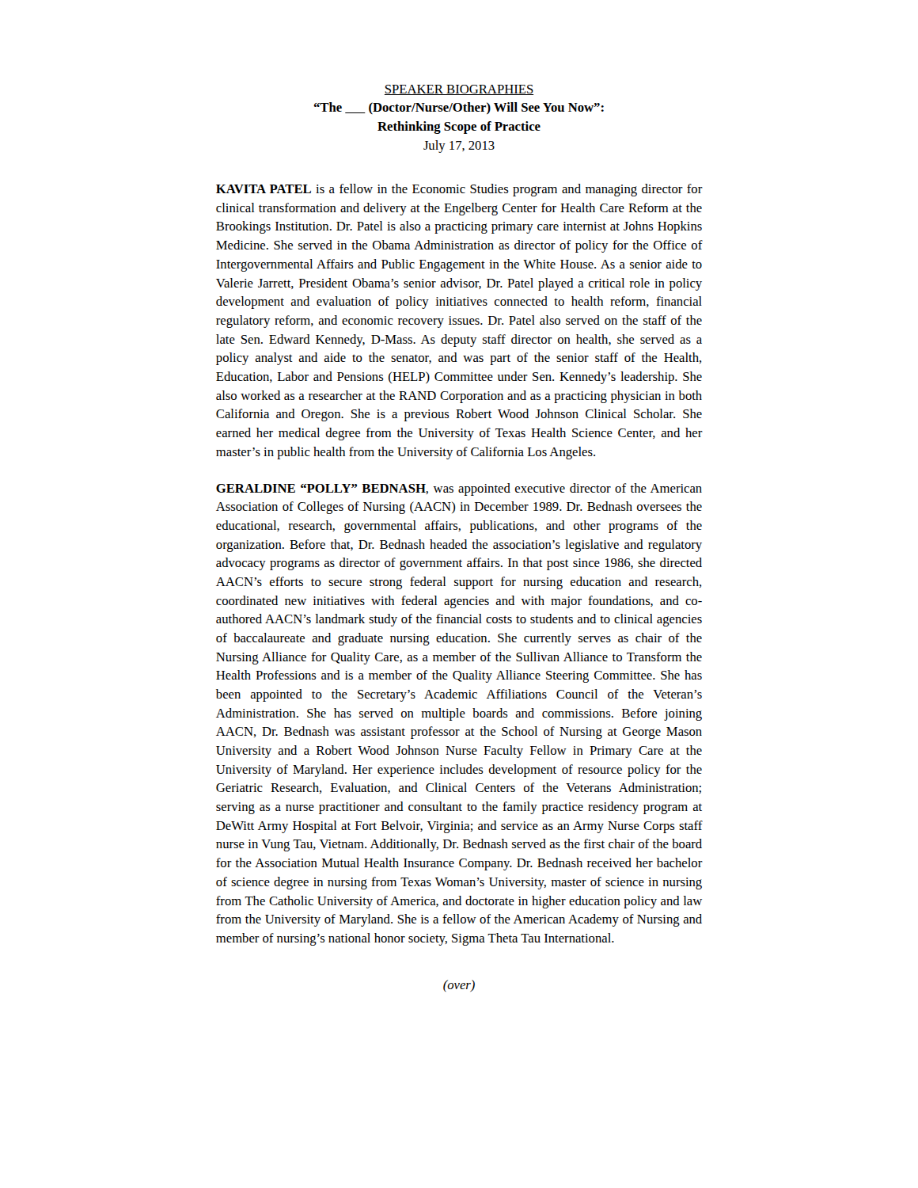SPEAKER BIOGRAPHIES
“The (Doctor/Nurse/Other) Will See You Now”:
Rethinking Scope of Practice
July 17, 2013
KAVITA PATEL is a fellow in the Economic Studies program and managing director for clinical transformation and delivery at the Engelberg Center for Health Care Reform at the Brookings Institution. Dr. Patel is also a practicing primary care internist at Johns Hopkins Medicine. She served in the Obama Administration as director of policy for the Office of Intergovernmental Affairs and Public Engagement in the White House. As a senior aide to Valerie Jarrett, President Obama’s senior advisor, Dr. Patel played a critical role in policy development and evaluation of policy initiatives connected to health reform, financial regulatory reform, and economic recovery issues. Dr. Patel also served on the staff of the late Sen. Edward Kennedy, D-Mass. As deputy staff director on health, she served as a policy analyst and aide to the senator, and was part of the senior staff of the Health, Education, Labor and Pensions (HELP) Committee under Sen. Kennedy’s leadership. She also worked as a researcher at the RAND Corporation and as a practicing physician in both California and Oregon. She is a previous Robert Wood Johnson Clinical Scholar. She earned her medical degree from the University of Texas Health Science Center, and her master’s in public health from the University of California Los Angeles.
GERALDINE “POLLY” BEDNASH, was appointed executive director of the American Association of Colleges of Nursing (AACN) in December 1989. Dr. Bednash oversees the educational, research, governmental affairs, publications, and other programs of the organization. Before that, Dr. Bednash headed the association’s legislative and regulatory advocacy programs as director of government affairs. In that post since 1986, she directed AACN’s efforts to secure strong federal support for nursing education and research, coordinated new initiatives with federal agencies and with major foundations, and co-authored AACN’s landmark study of the financial costs to students and to clinical agencies of baccalaureate and graduate nursing education. She currently serves as chair of the Nursing Alliance for Quality Care, as a member of the Sullivan Alliance to Transform the Health Professions and is a member of the Quality Alliance Steering Committee. She has been appointed to the Secretary’s Academic Affiliations Council of the Veteran’s Administration. She has served on multiple boards and commissions. Before joining AACN, Dr. Bednash was assistant professor at the School of Nursing at George Mason University and a Robert Wood Johnson Nurse Faculty Fellow in Primary Care at the University of Maryland. Her experience includes development of resource policy for the Geriatric Research, Evaluation, and Clinical Centers of the Veterans Administration; serving as a nurse practitioner and consultant to the family practice residency program at DeWitt Army Hospital at Fort Belvoir, Virginia; and service as an Army Nurse Corps staff nurse in Vung Tau, Vietnam. Additionally, Dr. Bednash served as the first chair of the board for the Association Mutual Health Insurance Company. Dr. Bednash received her bachelor of science degree in nursing from Texas Woman’s University, master of science in nursing from The Catholic University of America, and doctorate in higher education policy and law from the University of Maryland. She is a fellow of the American Academy of Nursing and member of nursing’s national honor society, Sigma Theta Tau International.
(over)